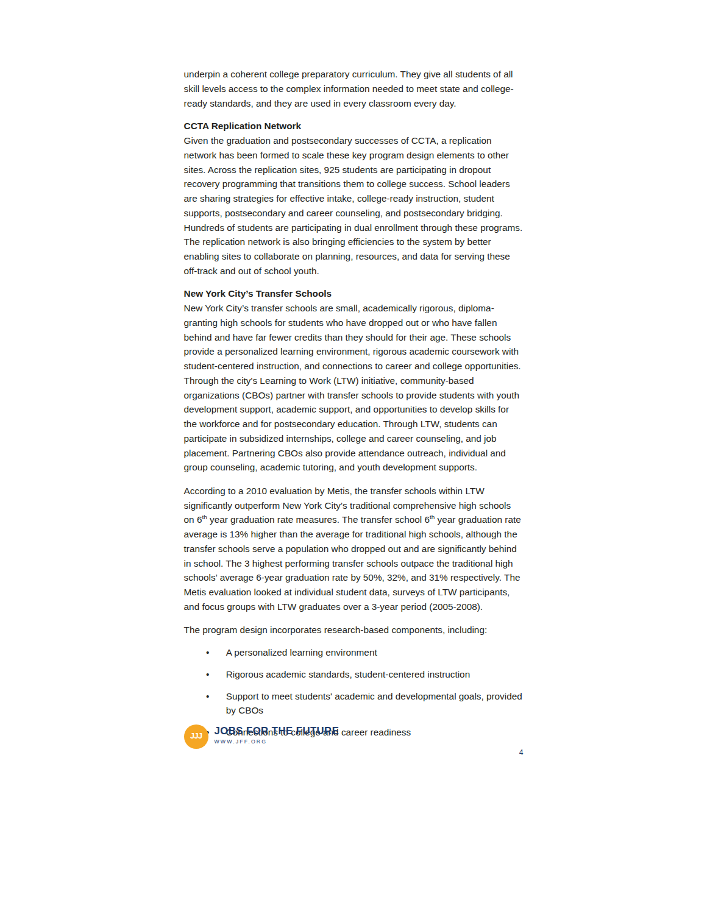underpin a coherent college preparatory curriculum. They give all students of all skill levels access to the complex information needed to meet state and college-ready standards, and they are used in every classroom every day.
CCTA Replication Network
Given the graduation and postsecondary successes of CCTA, a replication network has been formed to scale these key program design elements to other sites. Across the replication sites, 925 students are participating in dropout recovery programming that transitions them to college success. School leaders are sharing strategies for effective intake, college-ready instruction, student supports, postsecondary and career counseling, and postsecondary bridging. Hundreds of students are participating in dual enrollment through these programs. The replication network is also bringing efficiencies to the system by better enabling sites to collaborate on planning, resources, and data for serving these off-track and out of school youth.
New York City’s Transfer Schools
New York City’s transfer schools are small, academically rigorous, diploma-granting high schools for students who have dropped out or who have fallen behind and have far fewer credits than they should for their age. These schools provide a personalized learning environment, rigorous academic coursework with student-centered instruction, and connections to career and college opportunities. Through the city's Learning to Work (LTW) initiative, community-based organizations (CBOs) partner with transfer schools to provide students with youth development support, academic support, and opportunities to develop skills for the workforce and for postsecondary education. Through LTW, students can participate in subsidized internships, college and career counseling, and job placement. Partnering CBOs also provide attendance outreach, individual and group counseling, academic tutoring, and youth development supports.
According to a 2010 evaluation by Metis, the transfer schools within LTW significantly outperform New York City’s traditional comprehensive high schools on 6th year graduation rate measures. The transfer school 6th year graduation rate average is 13% higher than the average for traditional high schools, although the transfer schools serve a population who dropped out and are significantly behind in school. The 3 highest performing transfer schools outpace the traditional high schools’ average 6-year graduation rate by 50%, 32%, and 31% respectively. The Metis evaluation looked at individual student data, surveys of LTW participants, and focus groups with LTW graduates over a 3-year period (2005-2008).
The program design incorporates research-based components, including:
A personalized learning environment
Rigorous academic standards, student-centered instruction
Support to meet students' academic and developmental goals, provided by CBOs
Connections to college and career readiness
JJJ
JOBS FOR THE FUTURE
WWW.JFF.ORG
4